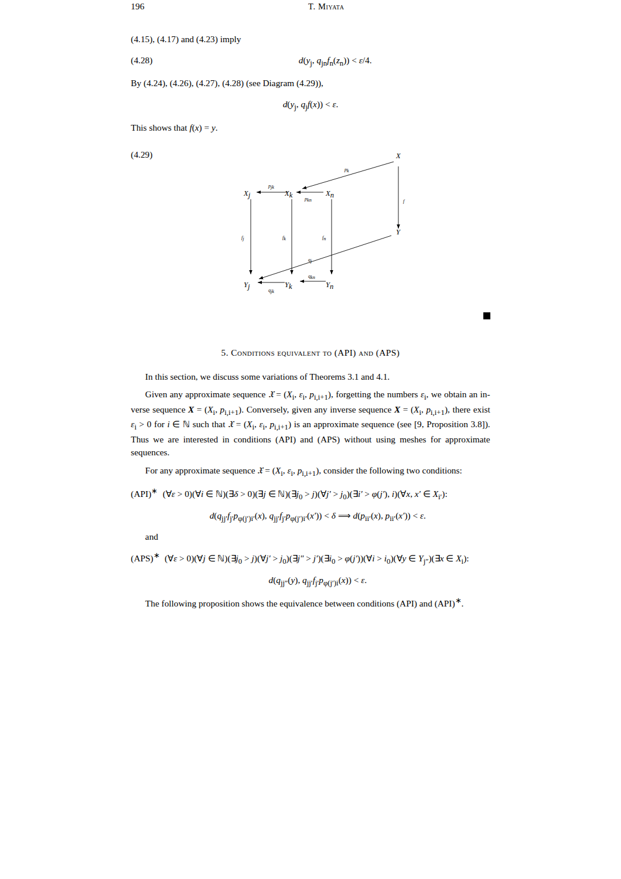196
T. Miyata
(4.15), (4.17) and (4.23) imply
(4.28)
d(yj, qjnfn(zn)) < ε/4.
By (4.24), (4.26), (4.27), (4.28) (see Diagram (4.29)),
d(yj, qjf(x)) < ε.
This shows that f(x) = y.
(4.29)
X Xj Xk Xn Y Yj Yk Yn pk pjk pkn f fj fk fn qj qkn qjk
5. Conditions equivalent to (API) and (APS)
In this section, we discuss some variations of Theorems 3.1 and 4.1.
Given any approximate sequence 𝔛 = (Xi, εi, pi,i+1), forgetting the numbers εi, we obtain an inverse sequence X = (Xi, pi,i+1). Conversely, given any inverse sequence X = (Xi, pi,i+1), there exist εi > 0 for i ∈ ℕ such that 𝔛 = (Xi, εi, pi,i+1) is an approximate sequence (see [9, Proposition 3.8]). Thus we are interested in conditions (API) and (APS) without using meshes for approximate sequences.
For any approximate sequence 𝔛 = (Xi, εi, pi,i+1), consider the following two conditions:
(API)∗
(∀ε > 0)(∀i ∈ ℕ)(∃δ > 0)(∃j ∈ ℕ)(∃j0 > j)(∀j′ > j0)(∃i′ > φ(j′), i)(∀x, x′ ∈ Xi′):
d(qjj′fj′pφ(j′)i′(x), qjj′fj′pφ(j′)i′(x′)) < δ ⟹ d(pii′(x), pii′(x′)) < ε.
and
(APS)∗
(∀ε > 0)(∀j ∈ ℕ)(∃j0 > j)(∀j′ > j0)(∃j″ > j′)(∃i0 > φ(j′))(∀i > i0)(∀y ∈ Yj″)(∃x ∈ Xi):
d(qjj″(y), qjj′fj′pφ(j′)i(x)) < ε.
The following proposition shows the equivalence between conditions (API) and (API)∗.